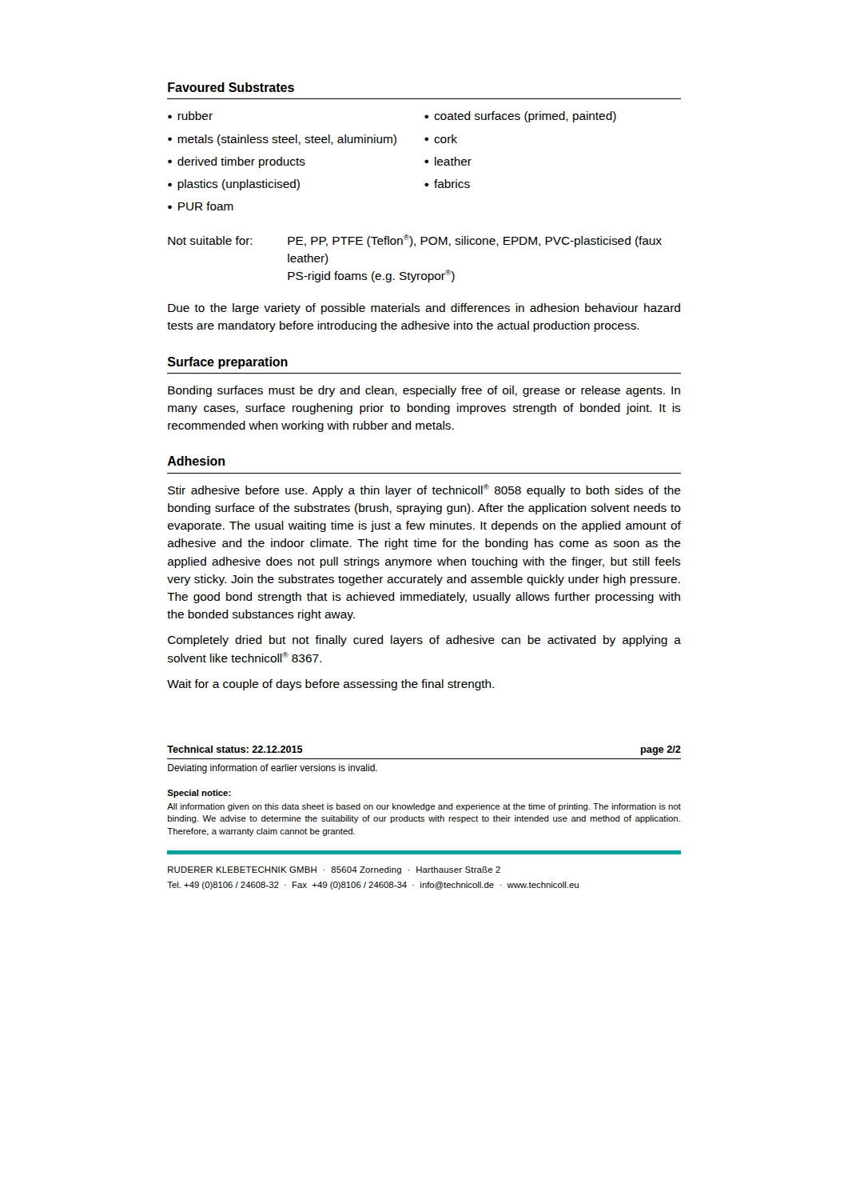Favoured Substrates
| rubber | coated surfaces (primed, painted) |
| metals (stainless steel, steel, aluminium) | cork |
| derived timber products | leather |
| plastics (unplasticised) | fabrics |
| PUR foam | |
Not suitable for:
PE, PP, PTFE (Teflon®), POM, silicone, EPDM, PVC-plasticised (faux leather)
PS-rigid foams (e.g. Styropor®)
Due to the large variety of possible materials and differences in adhesion behaviour hazard tests are mandatory before introducing the adhesive into the actual production process.
Surface preparation
Bonding surfaces must be dry and clean, especially free of oil, grease or release agents. In many cases, surface roughening prior to bonding improves strength of bonded joint. It is recommended when working with rubber and metals.
Adhesion
Stir adhesive before use. Apply a thin layer of technicoll® 8058 equally to both sides of the bonding surface of the substrates (brush, spraying gun). After the application solvent needs to evaporate. The usual waiting time is just a few minutes. It depends on the applied amount of adhesive and the indoor climate. The right time for the bonding has come as soon as the applied adhesive does not pull strings anymore when touching with the finger, but still feels very sticky. Join the substrates together accurately and assemble quickly under high pressure. The good bond strength that is achieved immediately, usually allows further processing with the bonded substances right away.
Completely dried but not finally cured layers of adhesive can be activated by applying a solvent like technicoll® 8367.
Wait for a couple of days before assessing the final strength.
Technical status: 22.12.2015 page 2/2
Deviating information of earlier versions is invalid.
Special notice: All information given on this data sheet is based on our knowledge and experience at the time of printing. The information is not binding. We advise to determine the suitability of our products with respect to their intended use and method of application. Therefore, a warranty claim cannot be granted.
RUDERER KLEBETECHNIK GMBH · 85604 Zorneding · Harthauser Straße 2
Tel. +49 (0)8106 / 24608-32 · Fax +49 (0)8106 / 24608-34 · info@technicoll.de · www.technicoll.eu